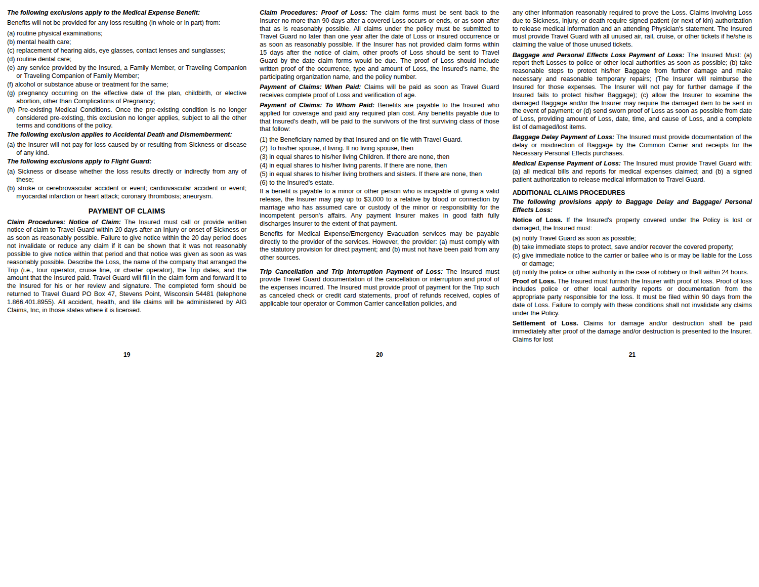The following exclusions apply to the Medical Expense Benefit:
Benefits will not be provided for any loss resulting (in whole or in part) from:
(a) routine physical examinations;
(b) mental health care;
(c) replacement of hearing aids, eye glasses, contact lenses and sunglasses;
(d) routine dental care;
(e) any service provided by the Insured, a Family Member, or Traveling Companion or Traveling Companion of Family Member;
(f) alcohol or substance abuse or treatment for the same;
(g) pregnancy occurring on the effective date of the plan, childbirth, or elective abortion, other than Complications of Pregnancy;
(h) Pre-existing Medical Conditions. Once the pre-existing condition is no longer considered pre-existing, this exclusion no longer applies, subject to all the other terms and conditions of the policy.
The following exclusion applies to Accidental Death and Dismemberment:
(a) the Insurer will not pay for loss caused by or resulting from Sickness or disease of any kind.
The following exclusions apply to Flight Guard:
(a) Sickness or disease whether the loss results directly or indirectly from any of these;
(b) stroke or cerebrovascular accident or event; cardiovascular accident or event; myocardial infarction or heart attack; coronary thrombosis; aneurysm.
PAYMENT OF CLAIMS
Claim Procedures: Notice of Claim: The Insured must call or provide written notice of claim to Travel Guard within 20 days after an Injury or onset of Sickness or as soon as reasonably possible. Failure to give notice within the 20 day period does not invalidate or reduce any claim if it can be shown that it was not reasonably possible to give notice within that period and that notice was given as soon as was reasonably possible. Describe the Loss, the name of the company that arranged the Trip (i.e., tour operator, cruise line, or charter operator), the Trip dates, and the amount that the Insured paid. Travel Guard will fill in the claim form and forward it to the Insured for his or her review and signature. The completed form should be returned to Travel Guard PO Box 47, Stevens Point, Wisconsin 54481 (telephone 1.866.401.8955). All accident, health, and life claims will be administered by AIG Claims, Inc, in those states where it is licensed.
Claim Procedures: Proof of Loss: The claim forms must be sent back to the Insurer no more than 90 days after a covered Loss occurs or ends, or as soon after that as is reasonably possible. All claims under the policy must be submitted to Travel Guard no later than one year after the date of Loss or insured occurrence or as soon as reasonably possible. If the Insurer has not provided claim forms within 15 days after the notice of claim, other proofs of Loss should be sent to Travel Guard by the date claim forms would be due. The proof of Loss should include written proof of the occurrence, type and amount of Loss, the Insured's name, the participating organization name, and the policy number.
Payment of Claims: When Paid: Claims will be paid as soon as Travel Guard receives complete proof of Loss and verification of age.
Payment of Claims: To Whom Paid: Benefits are payable to the Insured who applied for coverage and paid any required plan cost. Any benefits payable due to that Insured's death, will be paid to the survivors of the first surviving class of those that follow:
(1) the Beneficiary named by that Insured and on file with Travel Guard.
(2) To his/her spouse, if living. If no living spouse, then
(3) in equal shares to his/her living Children. If there are none, then
(4) in equal shares to his/her living parents. If there are none, then
(5) in equal shares to his/her living brothers and sisters. If there are none, then
(6) to the Insured's estate.
If a benefit is payable to a minor or other person who is incapable of giving a valid release, the Insurer may pay up to $3,000 to a relative by blood or connection by marriage who has assumed care or custody of the minor or responsibility for the incompetent person's affairs. Any payment Insurer makes in good faith fully discharges Insurer to the extent of that payment.
Benefits for Medical Expense/Emergency Evacuation services may be payable directly to the provider of the services. However, the provider: (a) must comply with the statutory provision for direct payment; and (b) must not have been paid from any other sources.
Trip Cancellation and Trip Interruption Payment of Loss: The Insured must provide Travel Guard documentation of the cancellation or interruption and proof of the expenses incurred. The Insured must provide proof of payment for the Trip such as canceled check or credit card statements, proof of refunds received, copies of applicable tour operator or Common Carrier cancellation policies, and
any other information reasonably required to prove the Loss. Claims involving Loss due to Sickness, Injury, or death require signed patient (or next of kin) authorization to release medical information and an attending Physician's statement. The Insured must provide Travel Guard with all unused air, rail, cruise, or other tickets if he/she is claiming the value of those unused tickets.
Baggage and Personal Effects Loss Payment of Loss: The Insured Must: (a) report theft Losses to police or other local authorities as soon as possible; (b) take reasonable steps to protect his/her Baggage from further damage and make necessary and reasonable temporary repairs; (The Insurer will reimburse the Insured for those expenses. The Insurer will not pay for further damage if the Insured fails to protect his/her Baggage); (c) allow the Insurer to examine the damaged Baggage and/or the Insurer may require the damaged item to be sent in the event of payment; or (d) send sworn proof of Loss as soon as possible from date of Loss, providing amount of Loss, date, time, and cause of Loss, and a complete list of damaged/lost items.
Baggage Delay Payment of Loss: The Insured must provide documentation of the delay or misdirection of Baggage by the Common Carrier and receipts for the Necessary Personal Effects purchases.
Medical Expense Payment of Loss: The Insured must provide Travel Guard with: (a) all medical bills and reports for medical expenses claimed; and (b) a signed patient authorization to release medical information to Travel Guard.
ADDITIONAL CLAIMS PROCEDURES
The following provisions apply to Baggage Delay and Baggage/ Personal Effects Loss:
Notice of Loss. If the Insured's property covered under the Policy is lost or damaged, the Insured must:
(a) notify Travel Guard as soon as possible;
(b) take immediate steps to protect, save and/or recover the covered property;
(c) give immediate notice to the carrier or bailee who is or may be liable for the Loss or damage;
(d) notify the police or other authority in the case of robbery or theft within 24 hours.
Proof of Loss. The Insured must furnish the Insurer with proof of loss. Proof of loss includes police or other local authority reports or documentation from the appropriate party responsible for the loss. It must be filed within 90 days from the date of Loss. Failure to comply with these conditions shall not invalidate any claims under the Policy.
Settlement of Loss. Claims for damage and/or destruction shall be paid immediately after proof of the damage and/or destruction is presented to the Insurer. Claims for lost
19
20
21